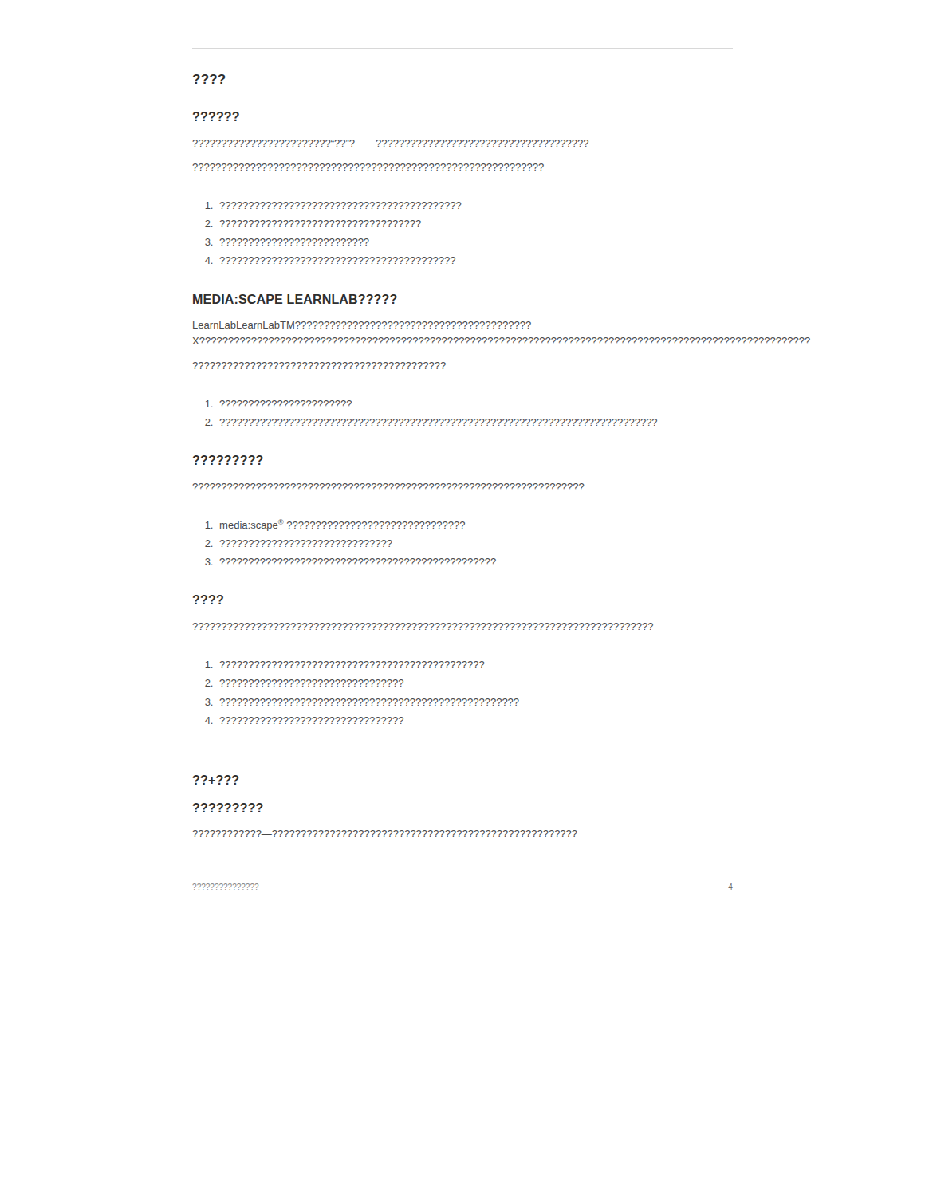????
??????
????????????????????????“??”?——?????????????????????????????????????
?????????????????????????????????????????????????????????????
??????????????????????????????????????????
???????????????????????????????????
??????????????????????????
?????????????????????????????????????????
media:scape LearnLab?????
LearnLabLearnLabTM?????????????????????????????????????????X??????????????????????????????????????????????????????????????????????????????????????????????????????????
????????????????????????????????????????????
???????????????????????
????????????????????????????????????????????????????????????????????????????
?????????
????????????????????????????????????????????????????????????????????
media:scape® ???????????????????????????????
??????????????????????????????
????????????????????????????????????????????????
????
????????????????????????????????????????????????????????????????????????????????
??????????????????????????????????????????????
????????????????????????????????
????????????????????????????????????????????????????
????????????????????????????????
??+???
?????????
????????????—?????????????????????????????????????????????????????
??????????????? 4